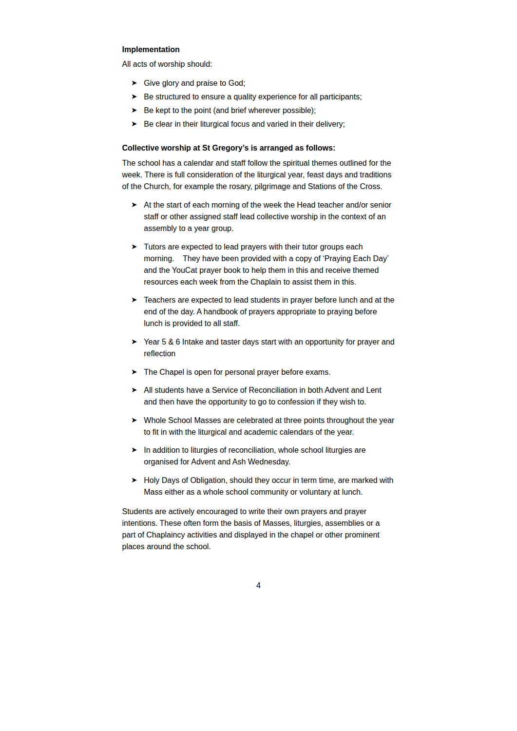Implementation
All acts of worship should:
Give glory and praise to God;
Be structured to ensure a quality experience for all participants;
Be kept to the point (and brief wherever possible);
Be clear in their liturgical focus and varied in their delivery;
Collective worship at St Gregory’s is arranged as follows:
The school has a calendar and staff follow the spiritual themes outlined for the week. There is full consideration of the liturgical year, feast days and traditions of the Church, for example the rosary, pilgrimage and Stations of the Cross.
At the start of each morning of the week the Head teacher and/or senior staff or other assigned staff lead collective worship in the context of an assembly to a year group.
Tutors are expected to lead prayers with their tutor groups each morning. They have been provided with a copy of ‘Praying Each Day’ and the YouCat prayer book to help them in this and receive themed resources each week from the Chaplain to assist them in this.
Teachers are expected to lead students in prayer before lunch and at the end of the day. A handbook of prayers appropriate to praying before lunch is provided to all staff.
Year 5 & 6 Intake and taster days start with an opportunity for prayer and reflection
The Chapel is open for personal prayer before exams.
All students have a Service of Reconciliation in both Advent and Lent and then have the opportunity to go to confession if they wish to.
Whole School Masses are celebrated at three points throughout the year to fit in with the liturgical and academic calendars of the year.
In addition to liturgies of reconciliation, whole school liturgies are organised for Advent and Ash Wednesday.
Holy Days of Obligation, should they occur in term time, are marked with Mass either as a whole school community or voluntary at lunch.
Students are actively encouraged to write their own prayers and prayer intentions. These often form the basis of Masses, liturgies, assemblies or a part of Chaplaincy activities and displayed in the chapel or other prominent places around the school.
4